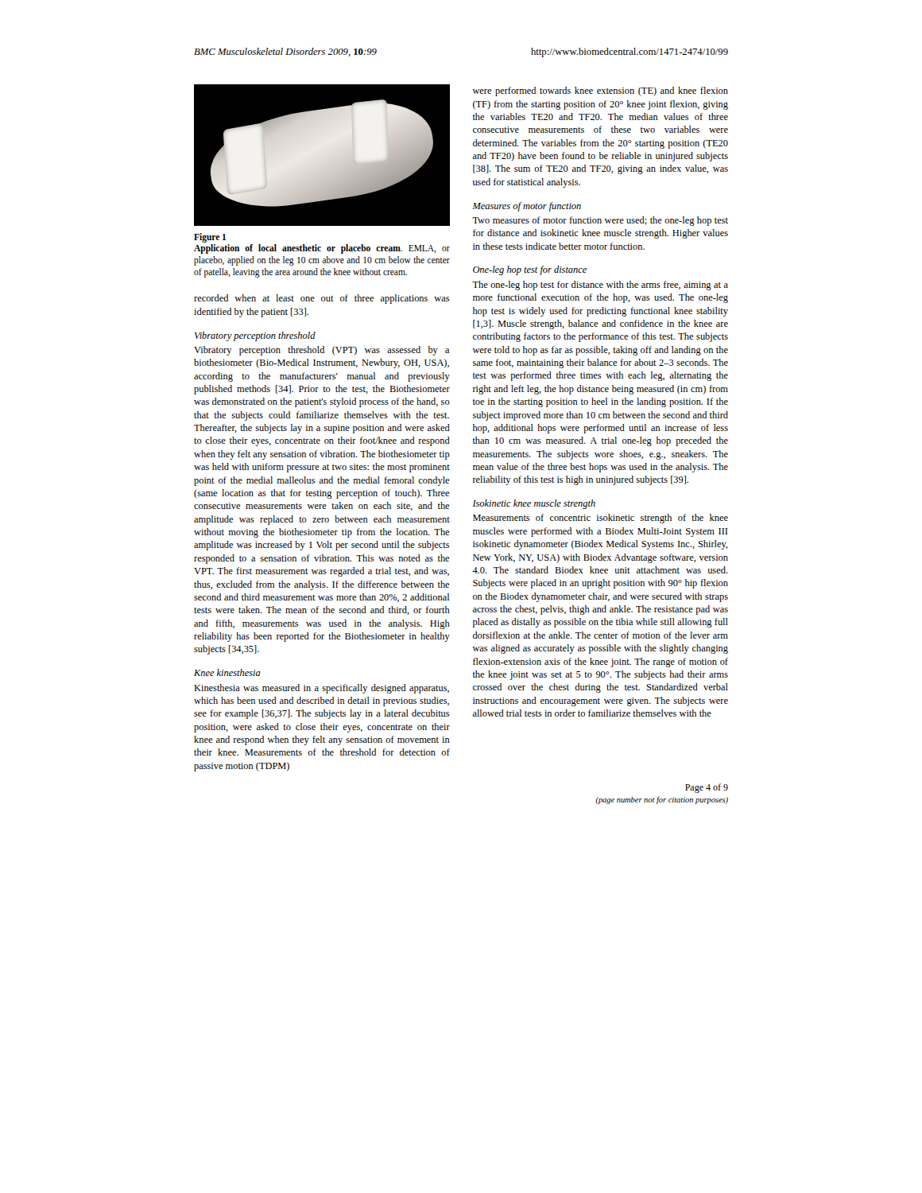BMC Musculoskeletal Disorders 2009, 10:99
http://www.biomedcentral.com/1471-2474/10/99
Figure 1
Application of local anesthetic or placebo cream. EMLA, or placebo, applied on the leg 10 cm above and 10 cm below the center of patella, leaving the area around the knee without cream.
recorded when at least one out of three applications was identified by the patient [33].
Vibratory perception threshold
Vibratory perception threshold (VPT) was assessed by a biothesiometer (Bio-Medical Instrument, Newbury, OH, USA), according to the manufacturers' manual and previously published methods [34]. Prior to the test, the Biothesiometer was demonstrated on the patient's styloid process of the hand, so that the subjects could familiarize themselves with the test. Thereafter, the subjects lay in a supine position and were asked to close their eyes, concentrate on their foot/knee and respond when they felt any sensation of vibration. The biothesiometer tip was held with uniform pressure at two sites: the most prominent point of the medial malleolus and the medial femoral condyle (same location as that for testing perception of touch). Three consecutive measurements were taken on each site, and the amplitude was replaced to zero between each measurement without moving the biothesiometer tip from the location. The amplitude was increased by 1 Volt per second until the subjects responded to a sensation of vibration. This was noted as the VPT. The first measurement was regarded a trial test, and was, thus, excluded from the analysis. If the difference between the second and third measurement was more than 20%, 2 additional tests were taken. The mean of the second and third, or fourth and fifth, measurements was used in the analysis. High reliability has been reported for the Biothesiometer in healthy subjects [34,35].
Knee kinesthesia
Kinesthesia was measured in a specifically designed apparatus, which has been used and described in detail in previous studies, see for example [36,37]. The subjects lay in a lateral decubitus position, were asked to close their eyes, concentrate on their knee and respond when they felt any sensation of movement in their knee. Measurements of the threshold for detection of passive motion (TDPM)
were performed towards knee extension (TE) and knee flexion (TF) from the starting position of 20° knee joint flexion, giving the variables TE20 and TF20. The median values of three consecutive measurements of these two variables were determined. The variables from the 20° starting position (TE20 and TF20) have been found to be reliable in uninjured subjects [38]. The sum of TE20 and TF20, giving an index value, was used for statistical analysis.
Measures of motor function
Two measures of motor function were used; the one-leg hop test for distance and isokinetic knee muscle strength. Higher values in these tests indicate better motor function.
One-leg hop test for distance
The one-leg hop test for distance with the arms free, aiming at a more functional execution of the hop, was used. The one-leg hop test is widely used for predicting functional knee stability [1,3]. Muscle strength, balance and confidence in the knee are contributing factors to the performance of this test. The subjects were told to hop as far as possible, taking off and landing on the same foot, maintaining their balance for about 2–3 seconds. The test was performed three times with each leg, alternating the right and left leg, the hop distance being measured (in cm) from toe in the starting position to heel in the landing position. If the subject improved more than 10 cm between the second and third hop, additional hops were performed until an increase of less than 10 cm was measured. A trial one-leg hop preceded the measurements. The subjects wore shoes, e.g., sneakers. The mean value of the three best hops was used in the analysis. The reliability of this test is high in uninjured subjects [39].
Isokinetic knee muscle strength
Measurements of concentric isokinetic strength of the knee muscles were performed with a Biodex Multi-Joint System III isokinetic dynamometer (Biodex Medical Systems Inc., Shirley, New York, NY, USA) with Biodex Advantage software, version 4.0. The standard Biodex knee unit attachment was used. Subjects were placed in an upright position with 90° hip flexion on the Biodex dynamometer chair, and were secured with straps across the chest, pelvis, thigh and ankle. The resistance pad was placed as distally as possible on the tibia while still allowing full dorsiflexion at the ankle. The center of motion of the lever arm was aligned as accurately as possible with the slightly changing flexion-extension axis of the knee joint. The range of motion of the knee joint was set at 5 to 90°. The subjects had their arms crossed over the chest during the test. Standardized verbal instructions and encouragement were given. The subjects were allowed trial tests in order to familiarize themselves with the
Page 4 of 9
(page number not for citation purposes)